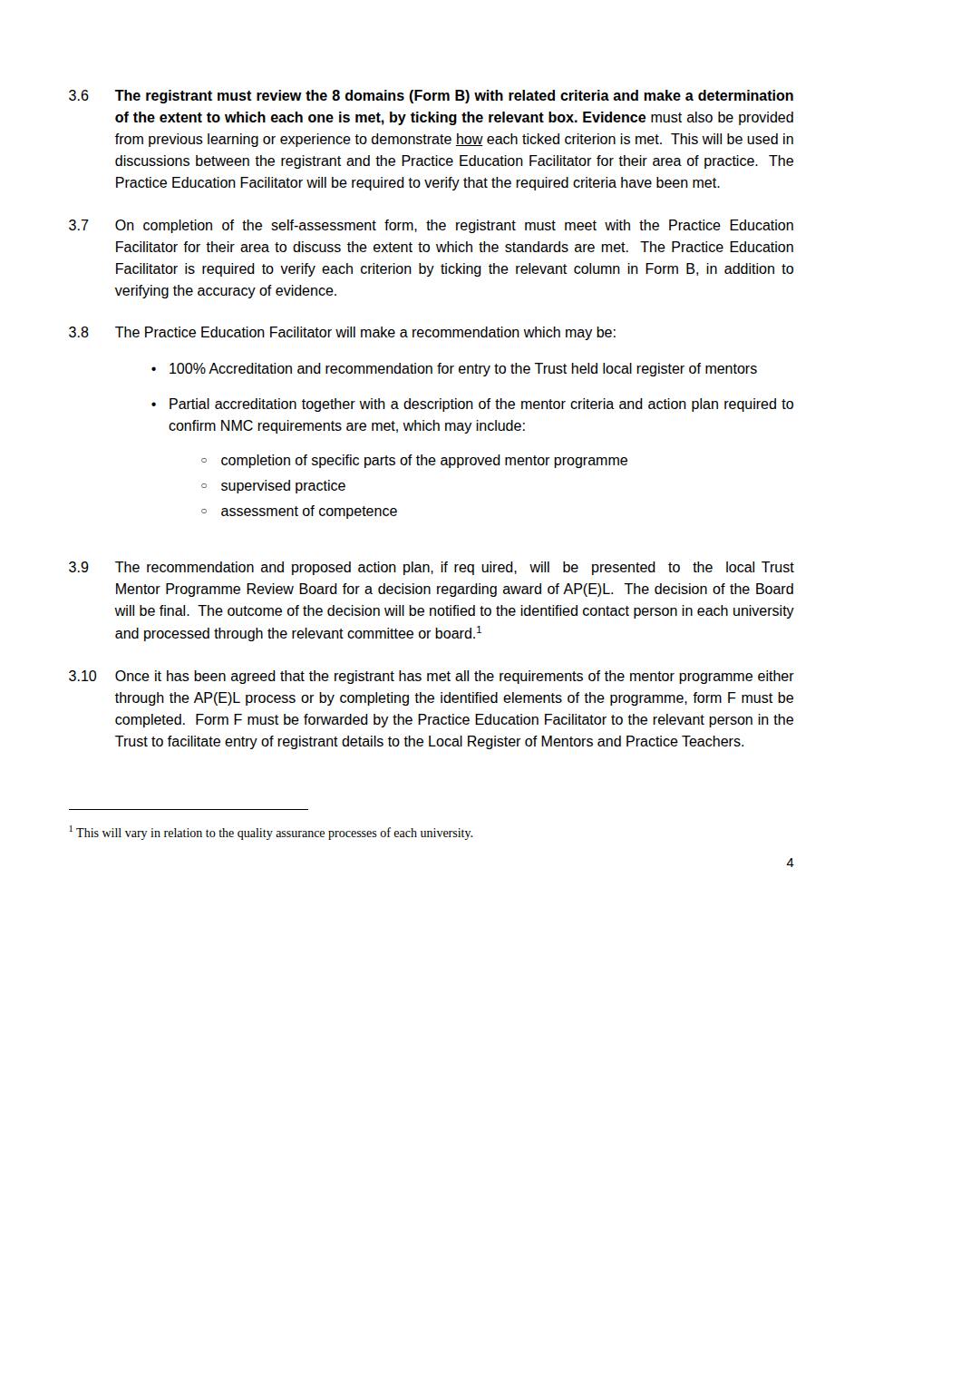3.6
The registrant must review the 8 domains (Form B) with related criteria and make a determination of the extent to which each one is met, by ticking the relevant box. Evidence must also be provided from previous learning or experience to demonstrate how each ticked criterion is met. This will be used in discussions between the registrant and the Practice Education Facilitator for their area of practice. The Practice Education Facilitator will be required to verify that the required criteria have been met.
3.7
On completion of the self-assessment form, the registrant must meet with the Practice Education Facilitator for their area to discuss the extent to which the standards are met. The Practice Education Facilitator is required to verify each criterion by ticking the relevant column in Form B, in addition to verifying the accuracy of evidence.
3.8
The Practice Education Facilitator will make a recommendation which may be:
100% Accreditation and recommendation for entry to the Trust held local register of mentors
Partial accreditation together with a description of the mentor criteria and action plan required to confirm NMC requirements are met, which may include:
completion of specific parts of the approved mentor programme
supervised practice
assessment of competence
3.9
The recommendation and proposed action plan, if req uired, will be presented to the local Trust Mentor Programme Review Board for a decision regarding award of AP(E)L. The decision of the Board will be final. The outcome of the decision will be notified to the identified contact person in each university and processed through the relevant committee or board.1
3.10
Once it has been agreed that the registrant has met all the requirements of the mentor programme either through the AP(E)L process or by completing the identified elements of the programme, form F must be completed. Form F must be forwarded by the Practice Education Facilitator to the relevant person in the Trust to facilitate entry of registrant details to the Local Register of Mentors and Practice Teachers.
1 This will vary in relation to the quality assurance processes of each university.
4